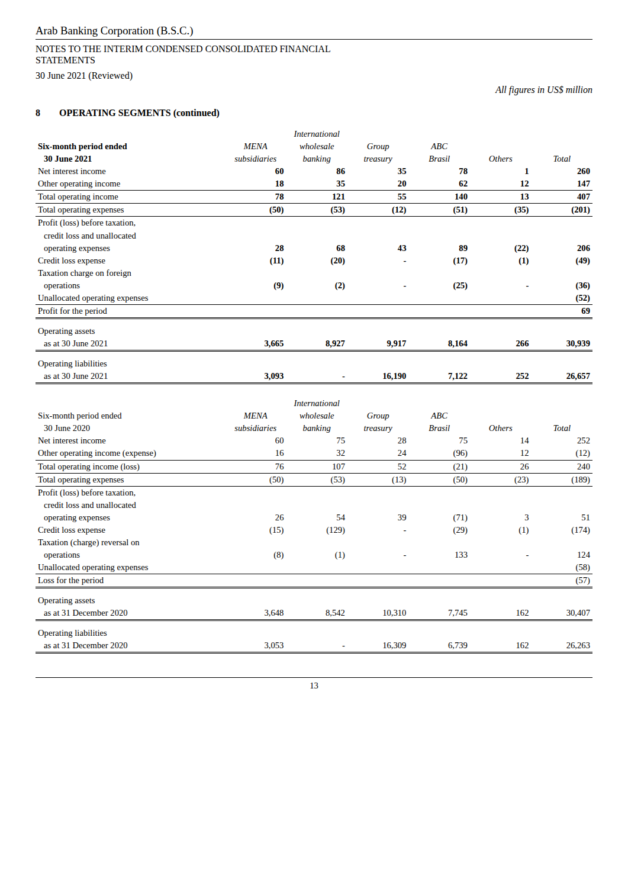Arab Banking Corporation (B.S.C.)
NOTES TO THE INTERIM CONDENSED CONSOLIDATED FINANCIAL
STATEMENTS
30 June 2021 (Reviewed)
All figures in US$ million
8 OPERATING SEGMENTS (continued)
| | | International | | | | |
| Six-month period ended | MENA | wholesale | Group | ABC | | |
| 30 June 2021 | subsidiaries | banking | treasury | Brasil | Others | Total |
| Net interest income | 60 | 86 | 35 | 78 | 1 | 260 |
| Other operating income | 18 | 35 | 20 | 62 | 12 | 147 |
| Total operating income | 78 | 121 | 55 | 140 | 13 | 407 |
| Total operating expenses | (50) | (53) | (12) | (51) | (35) | (201) |
| Profit (loss) before taxation, | | | | | | |
| credit loss and unallocated | | | | | | |
| operating expenses | 28 | 68 | 43 | 89 | (22) | 206 |
| Credit loss expense | (11) | (20) | - | (17) | (1) | (49) |
| Taxation charge on foreign | | | | | | |
| operations | (9) | (2) | - | (25) | - | (36) |
| Unallocated operating expenses | | | | | | (52) |
| Profit for the period | | | | | | 69 |
| Operating assets | | | | | | |
| as at 30 June 2021 | 3,665 | 8,927 | 9,917 | 8,164 | 266 | 30,939 |
| Operating liabilities | | | | | | |
| as at 30 June 2021 | 3,093 | - | 16,190 | 7,122 | 252 | 26,657 |
| | | International | | | | |
| Six-month period ended | MENA | wholesale | Group | ABC | | |
| 30 June 2020 | subsidiaries | banking | treasury | Brasil | Others | Total |
| Net interest income | 60 | 75 | 28 | 75 | 14 | 252 |
| Other operating income (expense) | 16 | 32 | 24 | (96) | 12 | (12) |
| Total operating income (loss) | 76 | 107 | 52 | (21) | 26 | 240 |
| Total operating expenses | (50) | (53) | (13) | (50) | (23) | (189) |
| Profit (loss) before taxation, | | | | | | |
| credit loss and unallocated | | | | | | |
| operating expenses | 26 | 54 | 39 | (71) | 3 | 51 |
| Credit loss expense | (15) | (129) | - | (29) | (1) | (174) |
| Taxation (charge) reversal on | | | | | | |
| operations | (8) | (1) | - | 133 | - | 124 |
| Unallocated operating expenses | | | | | | (58) |
| Loss for the period | | | | | | (57) |
| Operating assets | | | | | | |
| as at 31 December 2020 | 3,648 | 8,542 | 10,310 | 7,745 | 162 | 30,407 |
| Operating liabilities | | | | | | |
| as at 31 December 2020 | 3,053 | - | 16,309 | 6,739 | 162 | 26,263 |
13